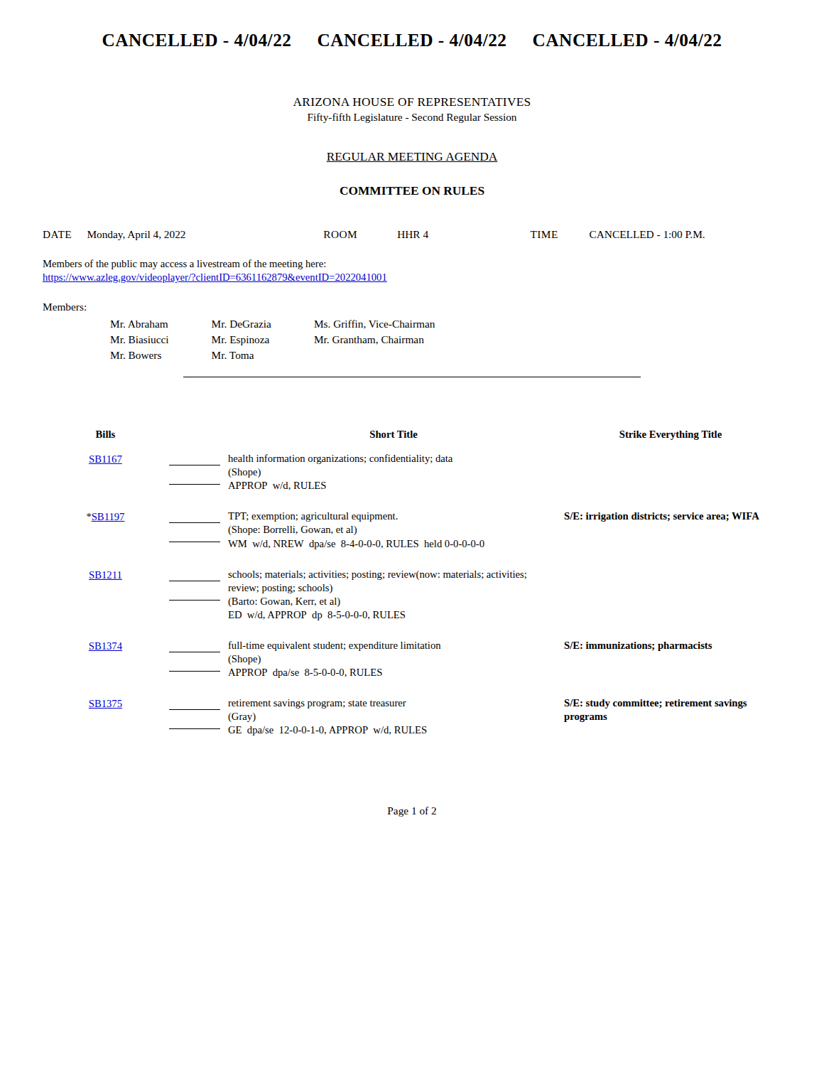CANCELLED - 4/04/22 CANCELLED - 4/04/22 CANCELLED - 4/04/22
ARIZONA HOUSE OF REPRESENTATIVES
Fifty-fifth Legislature - Second Regular Session
REGULAR MEETING AGENDA
COMMITTEE ON RULES
| DATE | Monday, April 4, 2022 | ROOM | HHR 4 | TIME | CANCELLED - 1:00 P.M. |
Members of the public may access a livestream of the meeting here:
https://www.azleg.gov/videoplayer/?clientID=6361162879&eventID=2022041001
Members:
| Mr. Abraham | Mr. DeGrazia | Ms. Griffin, Vice-Chairman |
| Mr. Biasiucci | Mr. Espinoza | Mr. Grantham, Chairman |
| Mr. Bowers | Mr. Toma | |
| Bills | | Short Title | Strike Everything Title |
| --- | --- | --- | --- |
| SB1167 | | health information organizations; confidentiality; data (Shope) APPROP w/d, RULES | |
| * SB1197 | | TPT; exemption; agricultural equipment. (Shope: Borrelli, Gowan, et al) WM w/d, NREW dpa/se 8-4-0-0-0, RULES held 0-0-0-0-0 | S/E: irrigation districts; service area; WIFA |
| SB1211 | | schools; materials; activities; posting; review(now: materials; activities; review; posting; schools) (Barto: Gowan, Kerr, et al) ED w/d, APPROP dp 8-5-0-0-0, RULES | |
| SB1374 | | full-time equivalent student; expenditure limitation (Shope) APPROP dpa/se 8-5-0-0-0, RULES | S/E: immunizations; pharmacists |
| SB1375 | | retirement savings program; state treasurer (Gray) GE dpa/se 12-0-0-1-0, APPROP w/d, RULES | S/E: study committee; retirement savings programs |
Page 1 of 2